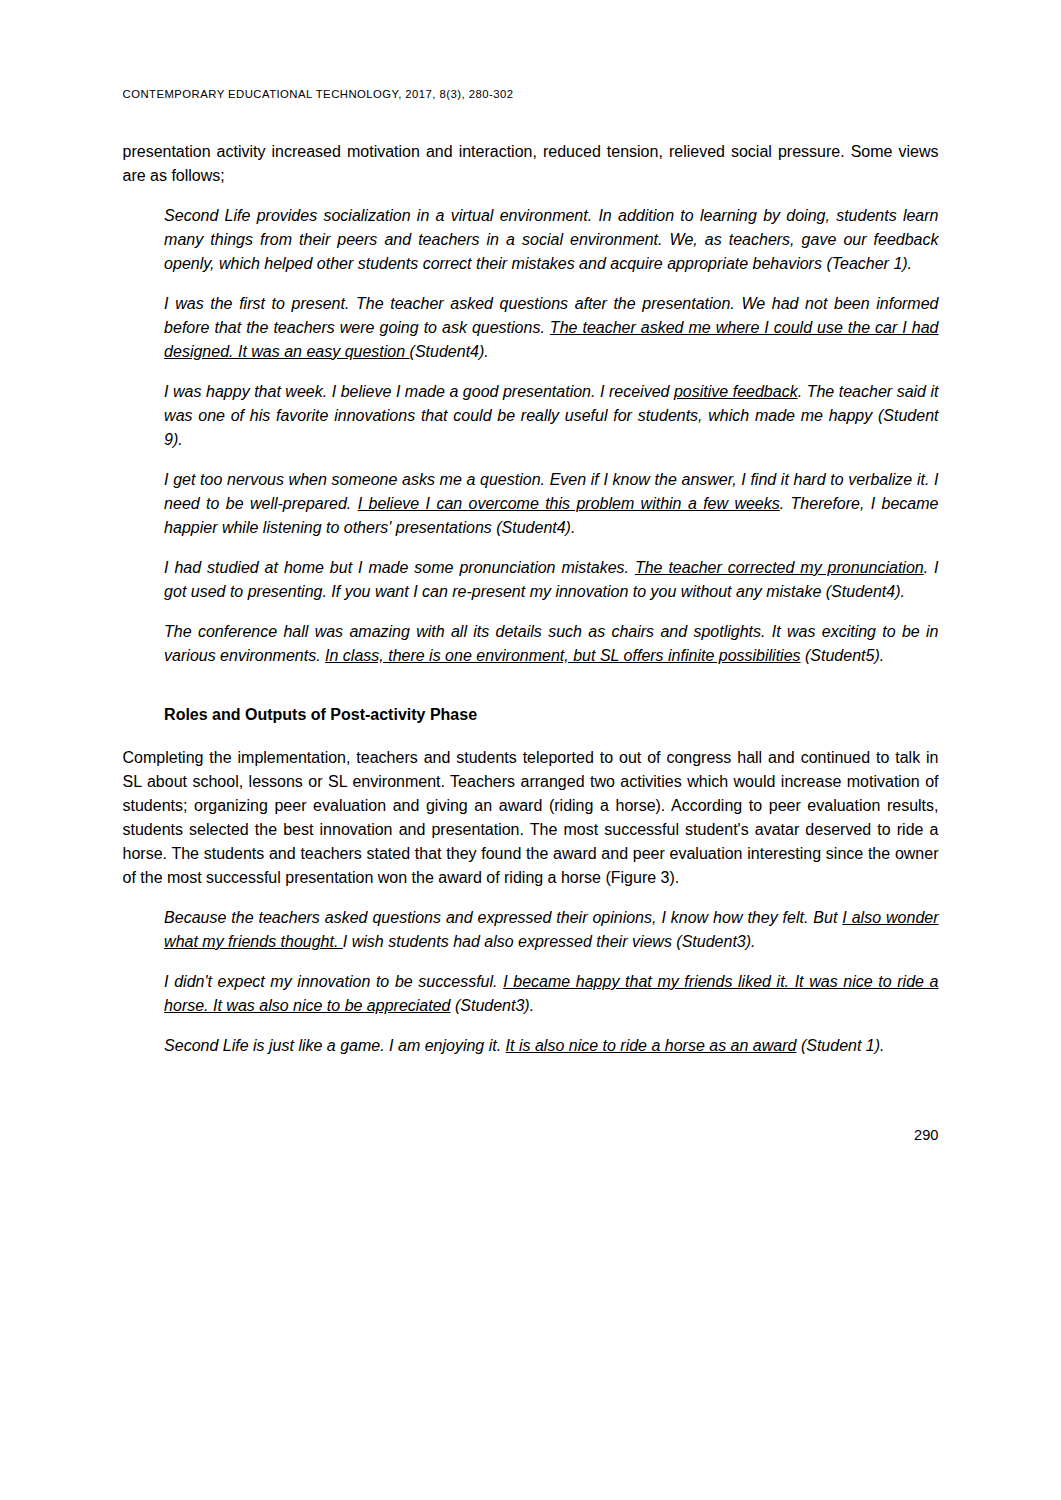CONTEMPORARY EDUCATIONAL TECHNOLOGY, 2017, 8(3), 280-302
presentation activity increased motivation and interaction, reduced tension, relieved social pressure. Some views are as follows;
Second Life provides socialization in a virtual environment. In addition to learning by doing, students learn many things from their peers and teachers in a social environment. We, as teachers, gave our feedback openly, which helped other students correct their mistakes and acquire appropriate behaviors (Teacher 1).
I was the first to present. The teacher asked questions after the presentation. We had not been informed before that the teachers were going to ask questions. The teacher asked me where I could use the car I had designed. It was an easy question (Student4).
I was happy that week. I believe I made a good presentation. I received positive feedback. The teacher said it was one of his favorite innovations that could be really useful for students, which made me happy (Student 9).
I get too nervous when someone asks me a question. Even if I know the answer, I find it hard to verbalize it. I need to be well-prepared. I believe I can overcome this problem within a few weeks. Therefore, I became happier while listening to others' presentations (Student4).
I had studied at home but I made some pronunciation mistakes. The teacher corrected my pronunciation. I got used to presenting. If you want I can re-present my innovation to you without any mistake (Student4).
The conference hall was amazing with all its details such as chairs and spotlights. It was exciting to be in various environments. In class, there is one environment, but SL offers infinite possibilities (Student5).
Roles and Outputs of Post-activity Phase
Completing the implementation, teachers and students teleported to out of congress hall and continued to talk in SL about school, lessons or SL environment. Teachers arranged two activities which would increase motivation of students; organizing peer evaluation and giving an award (riding a horse). According to peer evaluation results, students selected the best innovation and presentation. The most successful student's avatar deserved to ride a horse. The students and teachers stated that they found the award and peer evaluation interesting since the owner of the most successful presentation won the award of riding a horse (Figure 3).
Because the teachers asked questions and expressed their opinions, I know how they felt. But I also wonder what my friends thought. I wish students had also expressed their views (Student3).
I didn't expect my innovation to be successful. I became happy that my friends liked it. It was nice to ride a horse. It was also nice to be appreciated (Student3).
Second Life is just like a game. I am enjoying it. It is also nice to ride a horse as an award (Student 1).
290